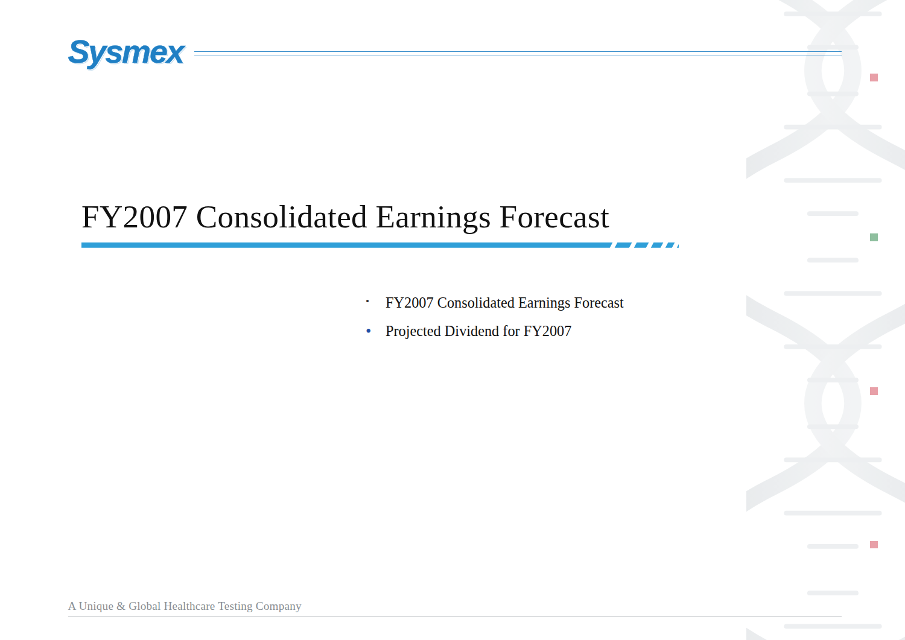Sysmex
FY2007 Consolidated Earnings Forecast
FY2007 Consolidated Earnings Forecast
Projected Dividend for FY2007
A Unique & Global Healthcare Testing Company